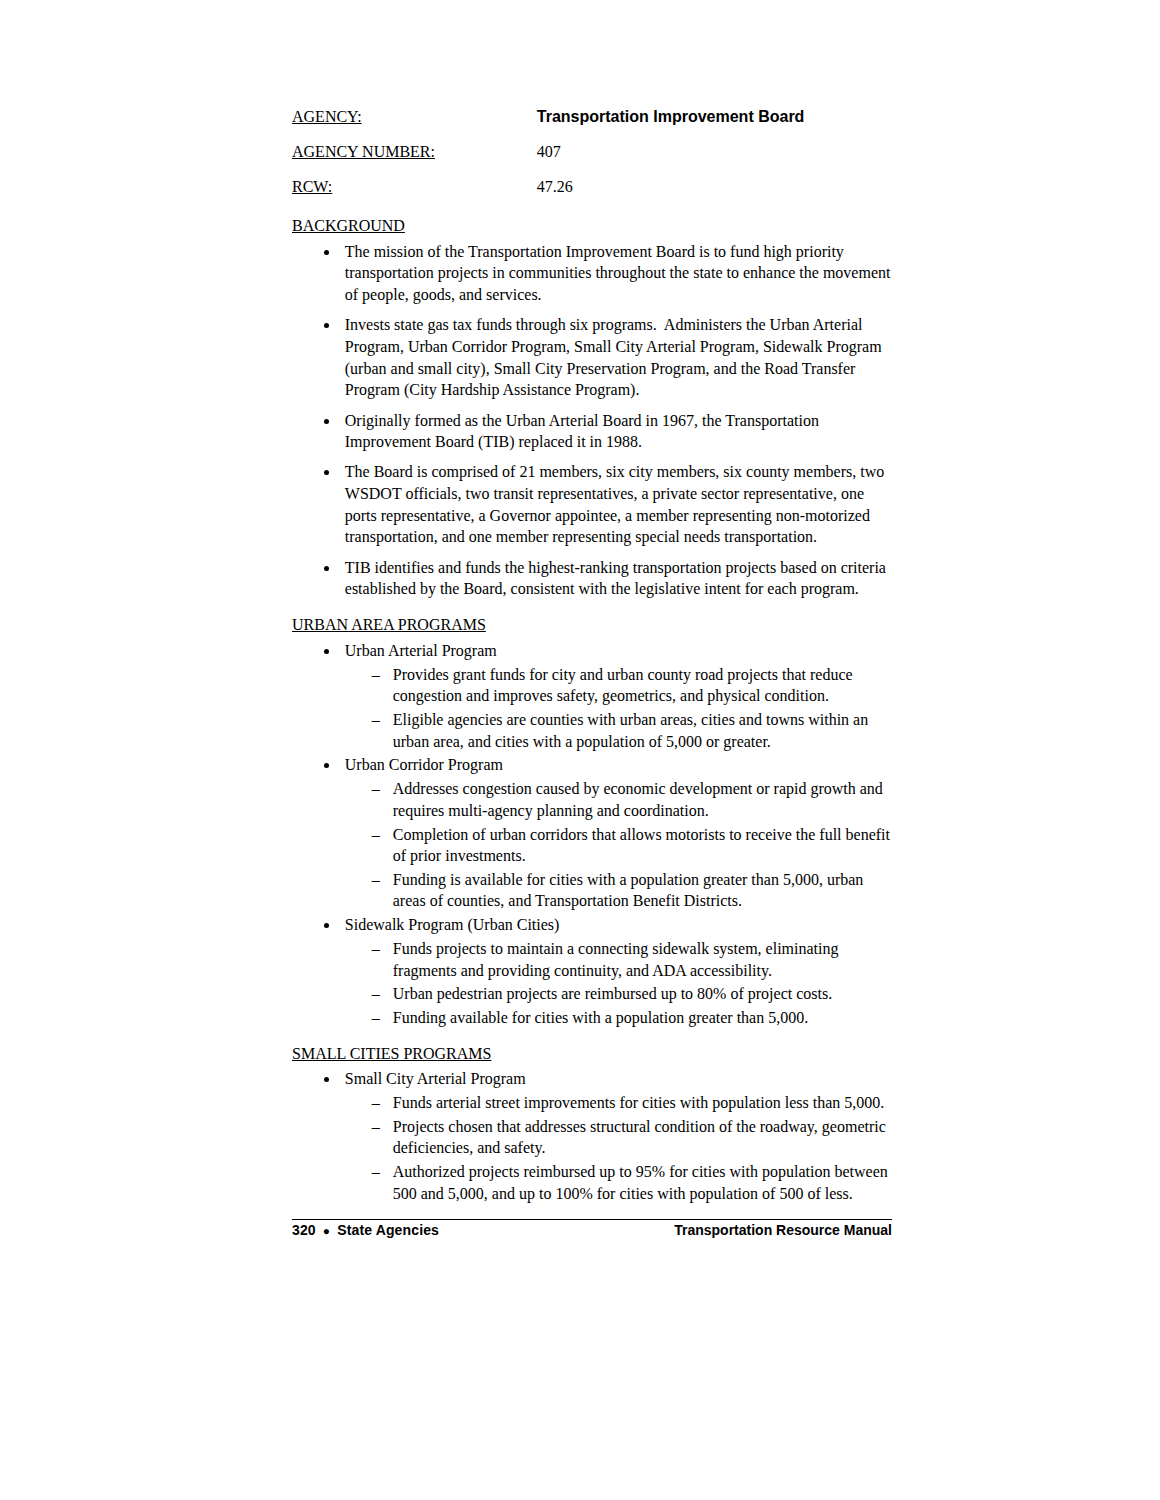AGENCY: Transportation Improvement Board
AGENCY NUMBER: 407
RCW: 47.26
BACKGROUND
The mission of the Transportation Improvement Board is to fund high priority transportation projects in communities throughout the state to enhance the movement of people, goods, and services.
Invests state gas tax funds through six programs. Administers the Urban Arterial Program, Urban Corridor Program, Small City Arterial Program, Sidewalk Program (urban and small city), Small City Preservation Program, and the Road Transfer Program (City Hardship Assistance Program).
Originally formed as the Urban Arterial Board in 1967, the Transportation Improvement Board (TIB) replaced it in 1988.
The Board is comprised of 21 members, six city members, six county members, two WSDOT officials, two transit representatives, a private sector representative, one ports representative, a Governor appointee, a member representing non-motorized transportation, and one member representing special needs transportation.
TIB identifies and funds the highest-ranking transportation projects based on criteria established by the Board, consistent with the legislative intent for each program.
URBAN AREA PROGRAMS
Urban Arterial Program
Provides grant funds for city and urban county road projects that reduce congestion and improves safety, geometrics, and physical condition.
Eligible agencies are counties with urban areas, cities and towns within an urban area, and cities with a population of 5,000 or greater.
Urban Corridor Program
Addresses congestion caused by economic development or rapid growth and requires multi-agency planning and coordination.
Completion of urban corridors that allows motorists to receive the full benefit of prior investments.
Funding is available for cities with a population greater than 5,000, urban areas of counties, and Transportation Benefit Districts.
Sidewalk Program (Urban Cities)
Funds projects to maintain a connecting sidewalk system, eliminating fragments and providing continuity, and ADA accessibility.
Urban pedestrian projects are reimbursed up to 80% of project costs.
Funding available for cities with a population greater than 5,000.
SMALL CITIES PROGRAMS
Small City Arterial Program
Funds arterial street improvements for cities with population less than 5,000.
Projects chosen that addresses structural condition of the roadway, geometric deficiencies, and safety.
Authorized projects reimbursed up to 95% for cities with population between 500 and 5,000, and up to 100% for cities with population of 500 of less.
320 ● State Agencies Transportation Resource Manual